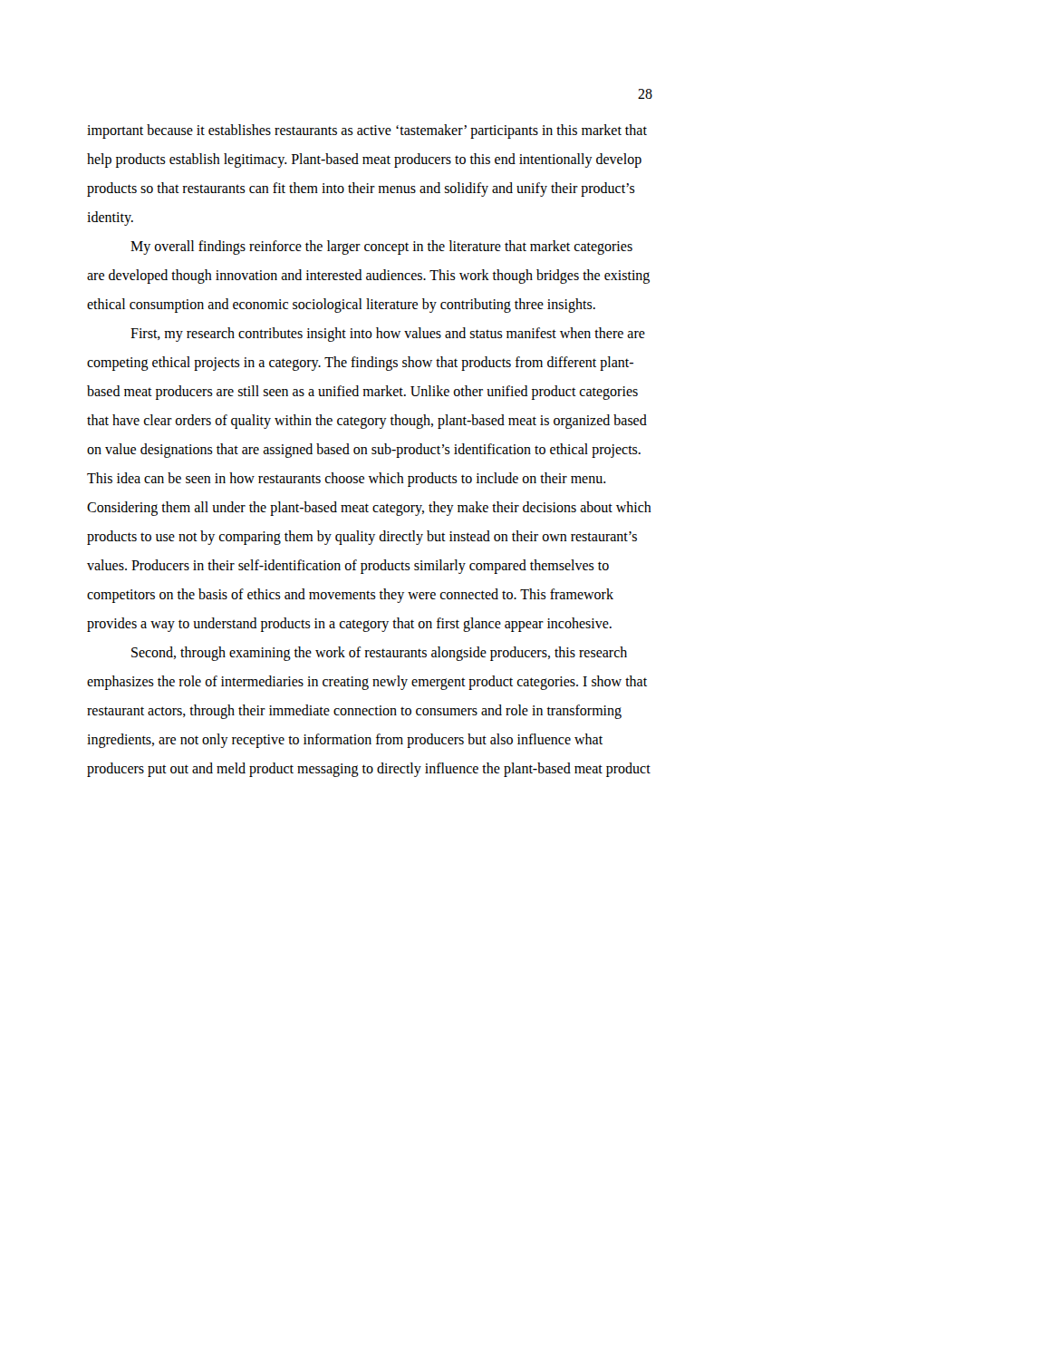28
important because it establishes restaurants as active ‘tastemaker’ participants in this market that help products establish legitimacy. Plant-based meat producers to this end intentionally develop products so that restaurants can fit them into their menus and solidify and unify their product’s identity.
My overall findings reinforce the larger concept in the literature that market categories are developed though innovation and interested audiences. This work though bridges the existing ethical consumption and economic sociological literature by contributing three insights.
First, my research contributes insight into how values and status manifest when there are competing ethical projects in a category. The findings show that products from different plant-based meat producers are still seen as a unified market. Unlike other unified product categories that have clear orders of quality within the category though, plant-based meat is organized based on value designations that are assigned based on sub-product’s identification to ethical projects. This idea can be seen in how restaurants choose which products to include on their menu. Considering them all under the plant-based meat category, they make their decisions about which products to use not by comparing them by quality directly but instead on their own restaurant’s values. Producers in their self-identification of products similarly compared themselves to competitors on the basis of ethics and movements they were connected to. This framework provides a way to understand products in a category that on first glance appear incohesive.
Second, through examining the work of restaurants alongside producers, this research emphasizes the role of intermediaries in creating newly emergent product categories. I show that restaurant actors, through their immediate connection to consumers and role in transforming ingredients, are not only receptive to information from producers but also influence what producers put out and meld product messaging to directly influence the plant-based meat product